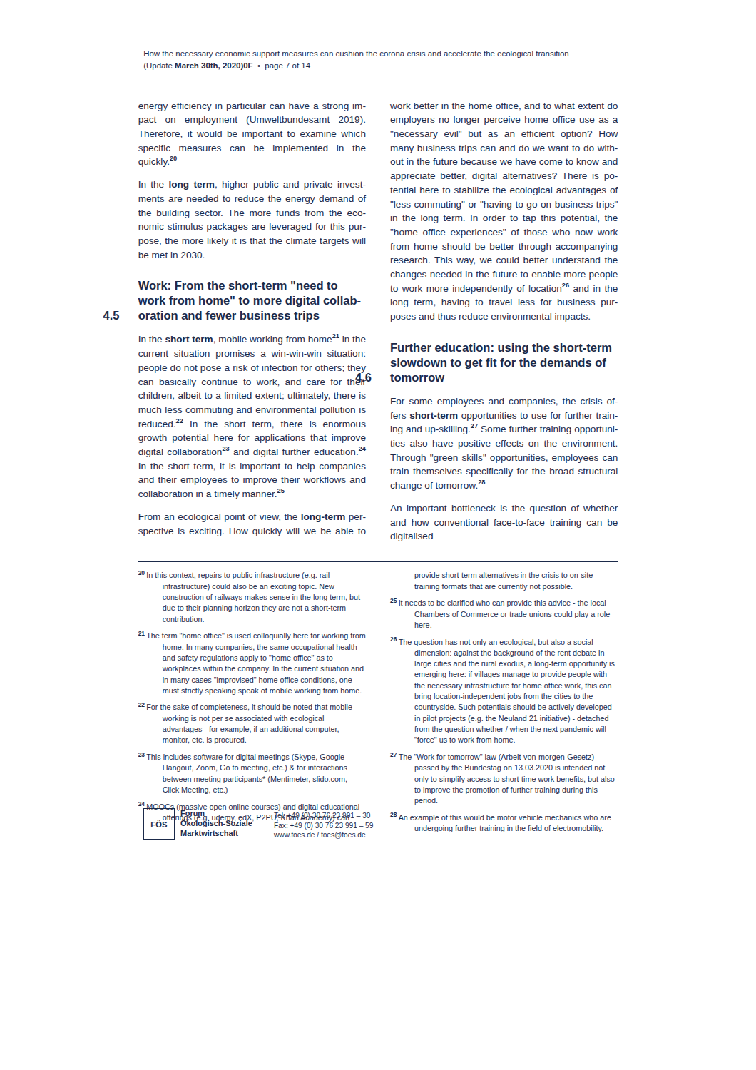How the necessary economic support measures can cushion the corona crisis and accelerate the ecological transition
(Update March 30th, 2020)0F • page 7 of 14
energy efficiency in particular can have a strong impact on employment (Umweltbundesamt 2019). Therefore, it would be important to examine which specific measures can be implemented in the quickly.20
In the long term, higher public and private investments are needed to reduce the energy demand of the building sector. The more funds from the economic stimulus packages are leveraged for this purpose, the more likely it is that the climate targets will be met in 2030.
4.5 Work: From the short-term "need to work from home" to more digital collaboration and fewer business trips
In the short term, mobile working from home21 in the current situation promises a win-win-win situation: people do not pose a risk of infection for others; they can basically continue to work, and care for their children, albeit to a limited extent; ultimately, there is much less commuting and environmental pollution is reduced.22 In the short term, there is enormous growth potential here for applications that improve digital collaboration23 and digital further education.24 In the short term, it is important to help companies and their employees to improve their workflows and collaboration in a timely manner.25
From an ecological point of view, the long-term perspective is exciting. How quickly will we be able to work better in the home office, and to what extent do employers no longer perceive home office use as a "necessary evil" but as an efficient option? How many business trips can and do we want to do without in the future because we have come to know and appreciate better, digital alternatives? There is potential here to stabilize the ecological advantages of "less commuting" or "having to go on business trips" in the long term. In order to tap this potential, the "home office experiences" of those who now work from home should be better through accompanying research. This way, we could better understand the changes needed in the future to enable more people to work more independently of location26 and in the long term, having to travel less for business purposes and thus reduce environmental impacts.
4.6 Further education: using the short-term slowdown to get fit for the demands of tomorrow
For some employees and companies, the crisis offers short-term opportunities to use for further training and up-skilling.27 Some further training opportunities also have positive effects on the environment. Through "green skills" opportunities, employees can train themselves specifically for the broad structural change of tomorrow.28
An important bottleneck is the question of whether and how conventional face-to-face training can be digitalised
20 In this context, repairs to public infrastructure (e.g. rail infrastructure) could also be an exciting topic. New construction of railways makes sense in the long term, but due to their planning horizon they are not a short-term contribution.
21 The term "home office" is used colloquially here for working from home. In many companies, the same occupational health and safety regulations apply to "home office" as to workplaces within the company. In the current situation and in many cases "improvised" home office conditions, one must strictly speaking speak of mobile working from home.
22 For the sake of completeness, it should be noted that mobile working is not per se associated with ecological advantages - for example, if an additional computer, monitor, etc. is procured.
23 This includes software for digital meetings (Skype, Google Hangout, Zoom, Go to meeting, etc.) & for interactions between meeting participants* (Mentimeter, slido.com, Click Meeting, etc.)
24 MOOCs (massive open online courses) and digital educational offerings (e.g. udemy, edX, P2PU, Khan Academy) can
provide short-term alternatives in the crisis to on-site training formats that are currently not possible.
25 It needs to be clarified who can provide this advice - the local Chambers of Commerce or trade unions could play a role here.
26 The question has not only an ecological, but also a social dimension: against the background of the rent debate in large cities and the rural exodus, a long-term opportunity is emerging here: if villages manage to provide people with the necessary infrastructure for home office work, this can bring location-independent jobs from the cities to the countryside. Such potentials should be actively developed in pilot projects (e.g. the Neuland 21 initiative) - detached from the question whether / when the next pandemic will "force" us to work from home.
27 The "Work for tomorrow" law (Arbeit-von-morgen-Gesetz) passed by the Bundestag on 13.03.2020 is intended not only to simplify access to short-time work benefits, but also to improve the promotion of further training during this period.
28 An example of this would be motor vehicle mechanics who are undergoing further training in the field of electromobility.
FÖS
Forum
Ökologisch-Soziale
Marktwirtschaft
Tel: +49 (0) 30 76 23 991 – 30
Fax: +49 (0) 30 76 23 991 – 59
www.foes.de / foes@foes.de